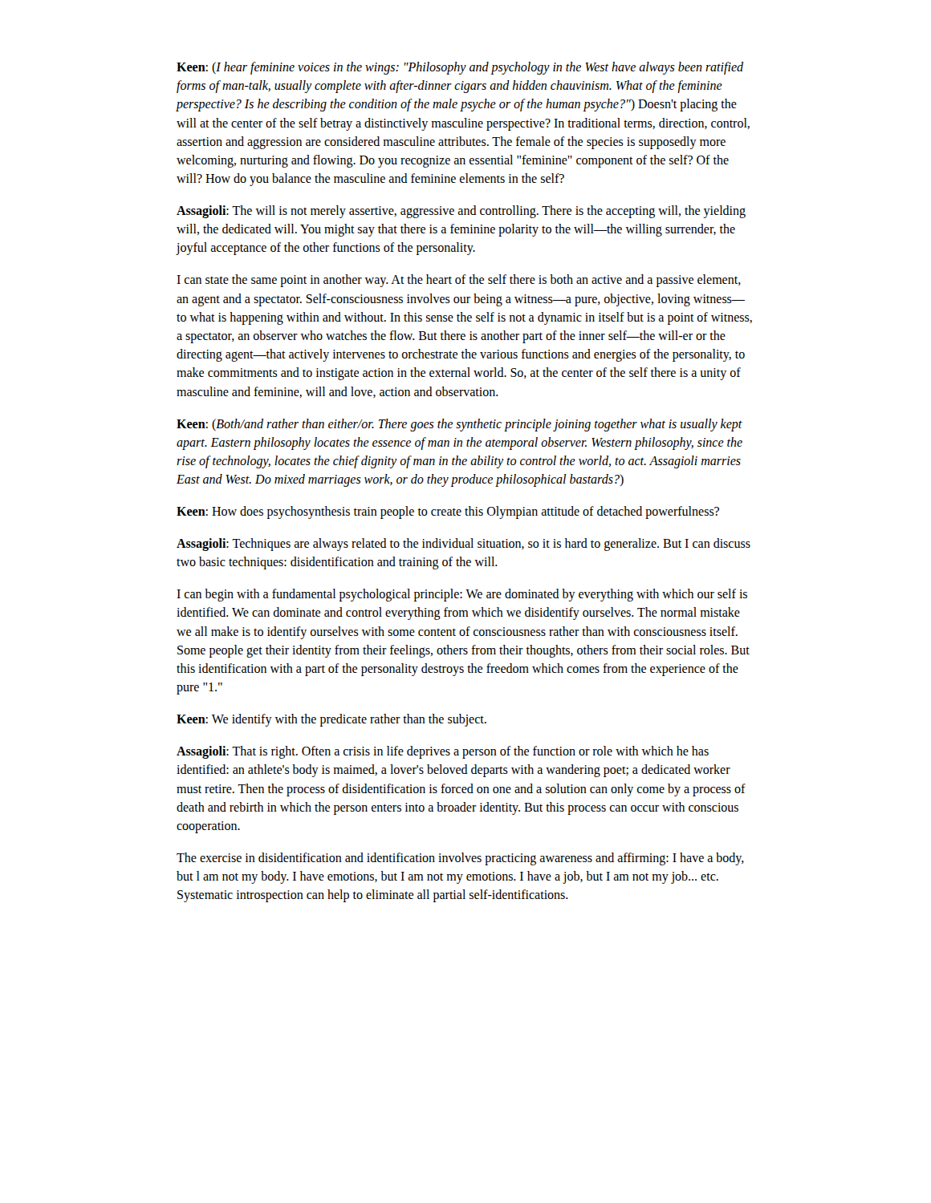Keen: (I hear feminine voices in the wings: "Philosophy and psychology in the West have always been ratified forms of man-talk, usually complete with after-dinner cigars and hidden chauvinism. What of the feminine perspective? Is he describing the condition of the male psyche or of the human psyche?") Doesn't placing the will at the center of the self betray a distinctively masculine perspective? In traditional terms, direction, control, assertion and aggression are considered masculine attributes. The female of the species is supposedly more welcoming, nurturing and flowing. Do you recognize an essential "feminine" component of the self? Of the will? How do you balance the masculine and feminine elements in the self?
Assagioli: The will is not merely assertive, aggressive and controlling. There is the accepting will, the yielding will, the dedicated will. You might say that there is a feminine polarity to the will—the willing surrender, the joyful acceptance of the other functions of the personality.
I can state the same point in another way. At the heart of the self there is both an active and a passive element, an agent and a spectator. Self-consciousness involves our being a witness—a pure, objective, loving witness—to what is happening within and without. In this sense the self is not a dynamic in itself but is a point of witness, a spectator, an observer who watches the flow. But there is another part of the inner self—the will-er or the directing agent—that actively intervenes to orchestrate the various functions and energies of the personality, to make commitments and to instigate action in the external world. So, at the center of the self there is a unity of masculine and feminine, will and love, action and observation.
Keen: (Both/and rather than either/or. There goes the synthetic principle joining together what is usually kept apart. Eastern philosophy locates the essence of man in the atemporal observer. Western philosophy, since the rise of technology, locates the chief dignity of man in the ability to control the world, to act. Assagioli marries East and West. Do mixed marriages work, or do they produce philosophical bastards?)
Keen: How does psychosynthesis train people to create this Olympian attitude of detached powerfulness?
Assagioli: Techniques are always related to the individual situation, so it is hard to generalize. But I can discuss two basic techniques: disidentification and training of the will.
I can begin with a fundamental psychological principle: We are dominated by everything with which our self is identified. We can dominate and control everything from which we disidentify ourselves. The normal mistake we all make is to identify ourselves with some content of consciousness rather than with consciousness itself. Some people get their identity from their feelings, others from their thoughts, others from their social roles. But this identification with a part of the personality destroys the freedom which comes from the experience of the pure "1."
Keen: We identify with the predicate rather than the subject.
Assagioli: That is right. Often a crisis in life deprives a person of the function or role with which he has identified: an athlete's body is maimed, a lover's beloved departs with a wandering poet; a dedicated worker must retire. Then the process of disidentification is forced on one and a solution can only come by a process of death and rebirth in which the person enters into a broader identity. But this process can occur with conscious cooperation.
The exercise in disidentification and identification involves practicing awareness and affirming: I have a body, but l am not my body. I have emotions, but I am not my emotions. I have a job, but I am not my job... etc. Systematic introspection can help to eliminate all partial self-identifications.